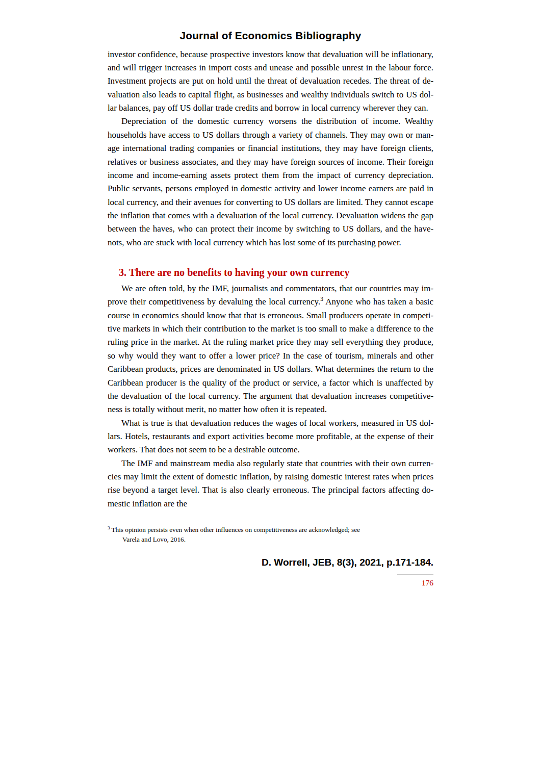Journal of Economics Bibliography
investor confidence, because prospective investors know that devaluation will be inflationary, and will trigger increases in import costs and unease and possible unrest in the labour force. Investment projects are put on hold until the threat of devaluation recedes. The threat of devaluation also leads to capital flight, as businesses and wealthy individuals switch to US dollar balances, pay off US dollar trade credits and borrow in local currency wherever they can.
Depreciation of the domestic currency worsens the distribution of income. Wealthy households have access to US dollars through a variety of channels. They may own or manage international trading companies or financial institutions, they may have foreign clients, relatives or business associates, and they may have foreign sources of income. Their foreign income and income-earning assets protect them from the impact of currency depreciation. Public servants, persons employed in domestic activity and lower income earners are paid in local currency, and their avenues for converting to US dollars are limited. They cannot escape the inflation that comes with a devaluation of the local currency. Devaluation widens the gap between the haves, who can protect their income by switching to US dollars, and the have-nots, who are stuck with local currency which has lost some of its purchasing power.
3. There are no benefits to having your own currency
We are often told, by the IMF, journalists and commentators, that our countries may improve their competitiveness by devaluing the local currency.3 Anyone who has taken a basic course in economics should know that that is erroneous. Small producers operate in competitive markets in which their contribution to the market is too small to make a difference to the ruling price in the market. At the ruling market price they may sell everything they produce, so why would they want to offer a lower price? In the case of tourism, minerals and other Caribbean products, prices are denominated in US dollars. What determines the return to the Caribbean producer is the quality of the product or service, a factor which is unaffected by the devaluation of the local currency. The argument that devaluation increases competitiveness is totally without merit, no matter how often it is repeated.
What is true is that devaluation reduces the wages of local workers, measured in US dollars. Hotels, restaurants and export activities become more profitable, at the expense of their workers. That does not seem to be a desirable outcome.
The IMF and mainstream media also regularly state that countries with their own currencies may limit the extent of domestic inflation, by raising domestic interest rates when prices rise beyond a target level. That is also clearly erroneous. The principal factors affecting domestic inflation are the
3 This opinion persists even when other influences on competitiveness are acknowledged; see
Varela and Lovo, 2016.
D. Worrell, JEB, 8(3), 2021, p.171-184.
176